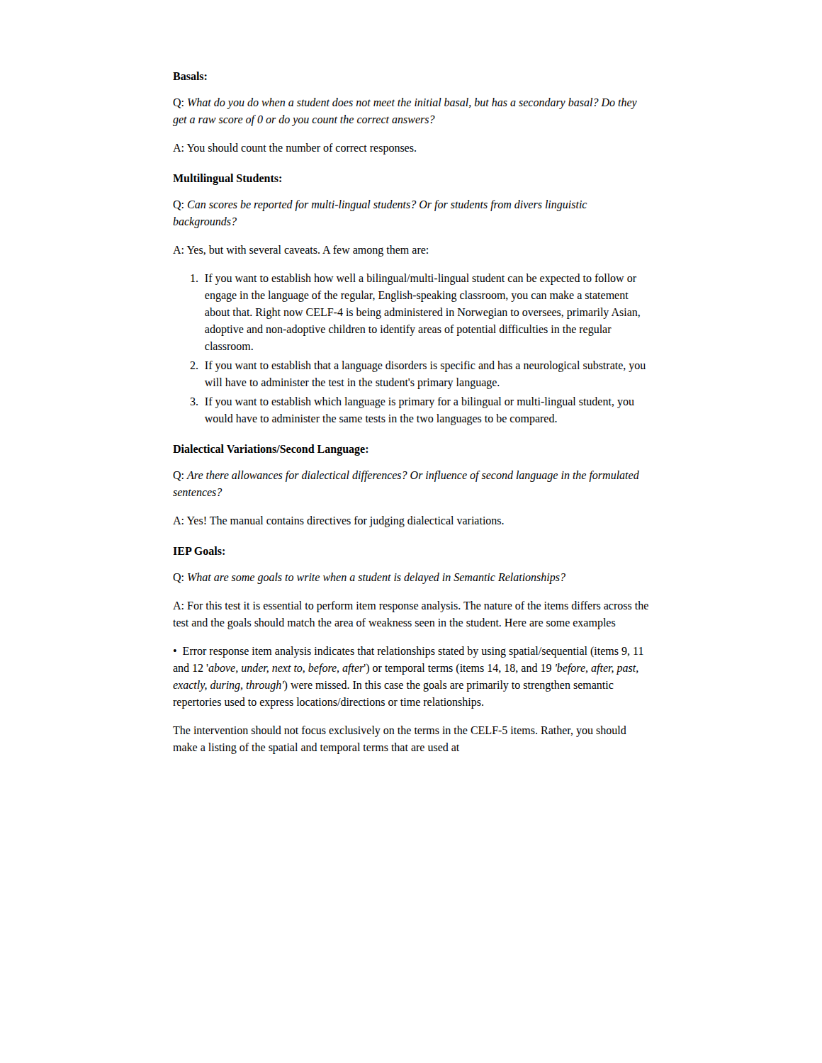Basals:
Q: What do you do when a student does not meet the initial basal, but has a secondary basal? Do they get a raw score of 0 or do you count the correct answers?
A: You should count the number of correct responses.
Multilingual Students:
Q: Can scores be reported for multi-lingual students? Or for students from divers linguistic backgrounds?
A: Yes, but with several caveats. A few among them are:
If you want to establish how well a bilingual/multi-lingual student can be expected to follow or engage in the language of the regular, English-speaking classroom, you can make a statement about that. Right now CELF-4 is being administered in Norwegian to oversees, primarily Asian, adoptive and non-adoptive children to identify areas of potential difficulties in the regular classroom.
If you want to establish that a language disorders is specific and has a neurological substrate, you will have to administer the test in the student's primary language.
If you want to establish which language is primary for a bilingual or multi-lingual student, you would have to administer the same tests in the two languages to be compared.
Dialectical Variations/Second Language:
Q: Are there allowances for dialectical differences? Or influence of second language in the formulated sentences?
A: Yes! The manual contains directives for judging dialectical variations.
IEP Goals:
Q: What are some goals to write when a student is delayed in Semantic Relationships?
A: For this test it is essential to perform item response analysis. The nature of the items differs across the test and the goals should match the area of weakness seen in the student. Here are some examples
• Error response item analysis indicates that relationships stated by using spatial/sequential (items 9, 11 and 12 'above, under, next to, before, after') or temporal terms (items 14, 18, and 19 'before, after, past, exactly, during, through') were missed. In this case the goals are primarily to strengthen semantic repertories used to express locations/directions or time relationships.
The intervention should not focus exclusively on the terms in the CELF-5 items. Rather, you should make a listing of the spatial and temporal terms that are used at